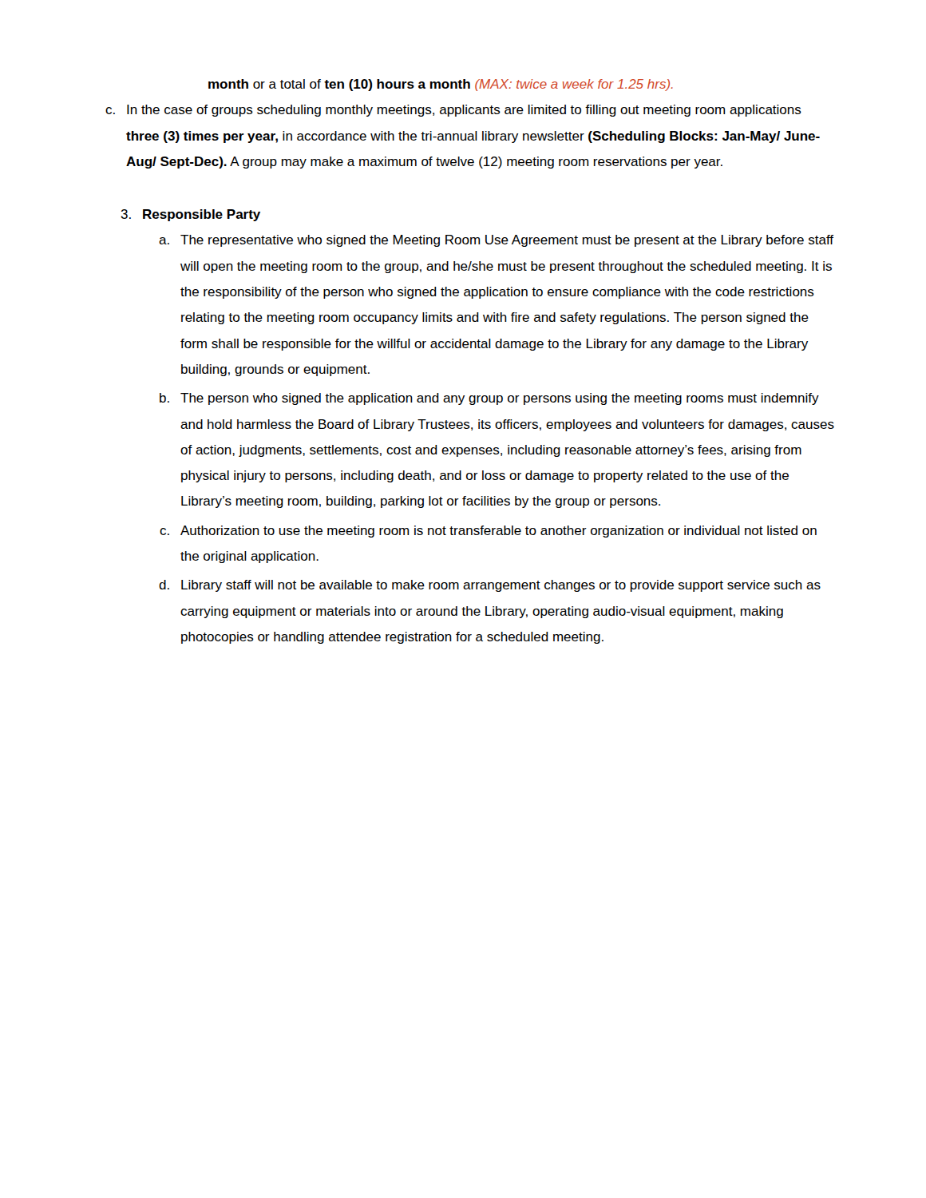month or a total of ten (10) hours a month (MAX: twice a week for 1.25 hrs).
In the case of groups scheduling monthly meetings, applicants are limited to filling out meeting room applications three (3) times per year, in accordance with the tri-annual library newsletter (Scheduling Blocks: Jan-May/ June-Aug/ Sept-Dec). A group may make a maximum of twelve (12) meeting room reservations per year.
Responsible Party
The representative who signed the Meeting Room Use Agreement must be present at the Library before staff will open the meeting room to the group, and he/she must be present throughout the scheduled meeting. It is the responsibility of the person who signed the application to ensure compliance with the code restrictions relating to the meeting room occupancy limits and with fire and safety regulations. The person signed the form shall be responsible for the willful or accidental damage to the Library for any damage to the Library building, grounds or equipment.
The person who signed the application and any group or persons using the meeting rooms must indemnify and hold harmless the Board of Library Trustees, its officers, employees and volunteers for damages, causes of action, judgments, settlements, cost and expenses, including reasonable attorney’s fees, arising from physical injury to persons, including death, and or loss or damage to property related to the use of the Library’s meeting room, building, parking lot or facilities by the group or persons.
Authorization to use the meeting room is not transferable to another organization or individual not listed on the original application.
Library staff will not be available to make room arrangement changes or to provide support service such as carrying equipment or materials into or around the Library, operating audio-visual equipment, making photocopies or handling attendee registration for a scheduled meeting.